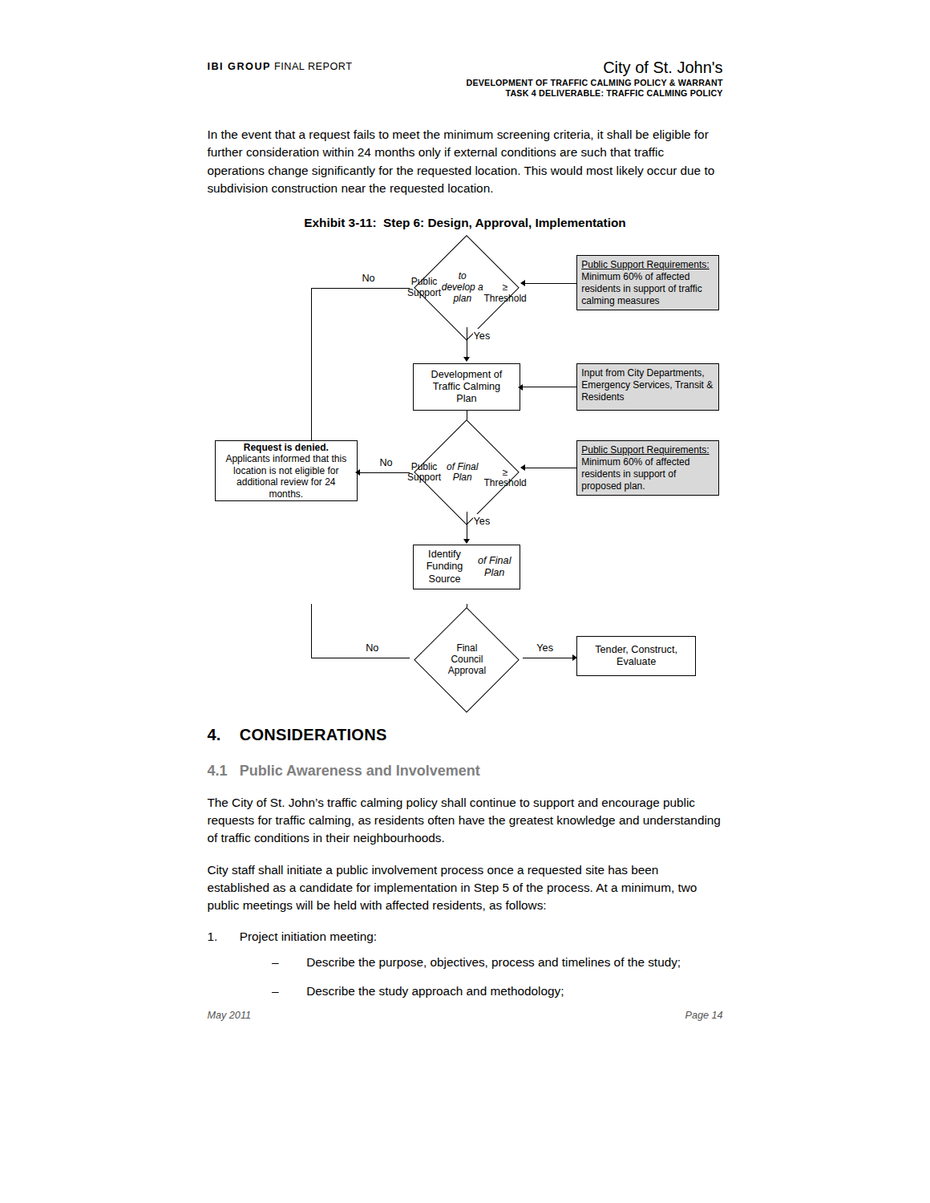IBI GROUP FINAL REPORT
City of St. John's
DEVELOPMENT OF TRAFFIC CALMING POLICY & WARRANT
TASK 4 DELIVERABLE: TRAFFIC CALMING POLICY
In the event that a request fails to meet the minimum screening criteria, it shall be eligible for further consideration within 24 months only if external conditions are such that traffic operations change significantly for the requested location. This would most likely occur due to subdivision construction near the requested location.
Exhibit 3-11: Step 6: Design, Approval, Implementation
Public
Support to
develop a plan
≥ Threshold
Public Support Requirements: Minimum 60% of affected residents in support of traffic calming measures
No
Yes
Development of
Traffic Calming
Plan
Input from City Departments, Emergency Services, Transit & Residents
Public
Support
of Final Plan
≥ Threshold
Public Support Requirements: Minimum 60% of affected residents in support of proposed plan.
Request is denied.
Applicants informed that this location is not eligible for additional review for 24 months.
No
Yes
Identify
Funding Source
of Final Plan
Final
Council
Approval
Tender, Construct,
Evaluate
Yes
No
4. CONSIDERATIONS
4.1 Public Awareness and Involvement
The City of St. John’s traffic calming policy shall continue to support and encourage public requests for traffic calming, as residents often have the greatest knowledge and understanding of traffic conditions in their neighbourhoods.
City staff shall initiate a public involvement process once a requested site has been established as a candidate for implementation in Step 5 of the process. At a minimum, two public meetings will be held with affected residents, as follows:
1. Project initiation meeting:
Describe the purpose, objectives, process and timelines of the study;
Describe the study approach and methodology;
May 2011
Page 14